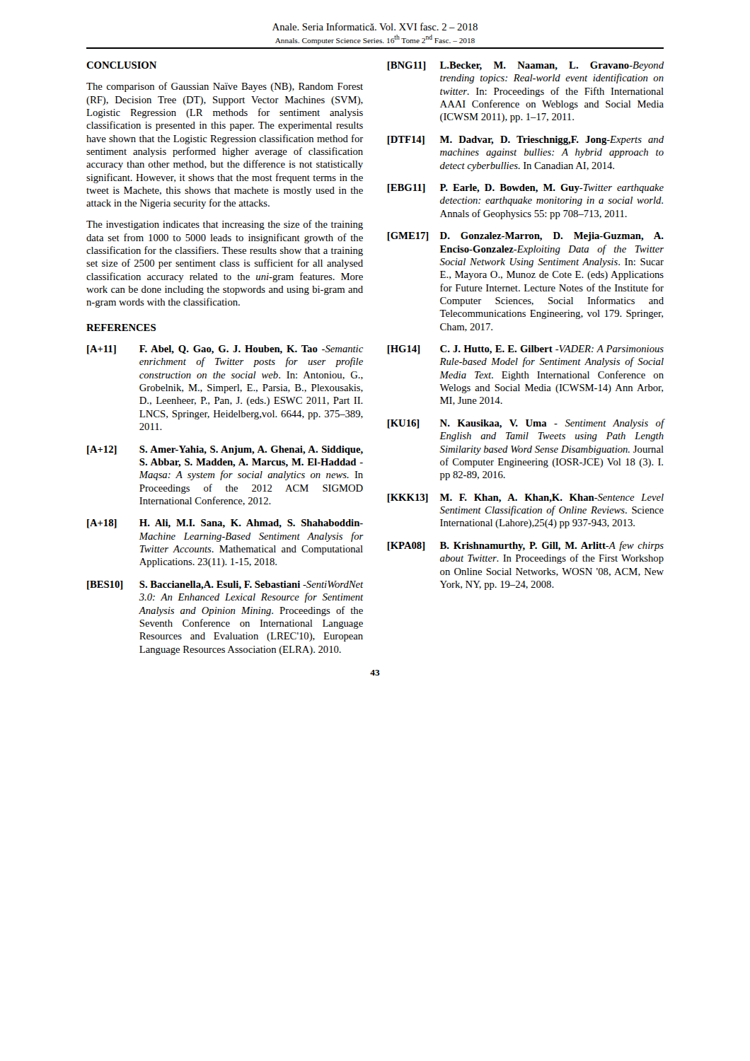Anale. Seria Informatică. Vol. XVI fasc. 2 – 2018
Annals. Computer Science Series. 16th Tome 2nd Fasc. – 2018
Conclusion
The comparison of Gaussian Naïve Bayes (NB), Random Forest (RF), Decision Tree (DT), Support Vector Machines (SVM), Logistic Regression (LR methods for sentiment analysis classification is presented in this paper. The experimental results have shown that the Logistic Regression classification method for sentiment analysis performed higher average of classification accuracy than other method, but the difference is not statistically significant. However, it shows that the most frequent terms in the tweet is Machete, this shows that machete is mostly used in the attack in the Nigeria security for the attacks.
The investigation indicates that increasing the size of the training data set from 1000 to 5000 leads to insignificant growth of the classification for the classifiers. These results show that a training set size of 2500 per sentiment class is sufficient for all analysed classification accuracy related to the uni-gram features. More work can be done including the stopwords and using bi-gram and n-gram words with the classification.
References
[A+11]
F. Abel, Q. Gao, G. J. Houben, K. Tao -Semantic enrichment of Twitter posts for user profile construction on the social web. In: Antoniou, G., Grobelnik, M., Simperl, E., Parsia, B., Plexousakis, D., Leenheer, P., Pan, J. (eds.) ESWC 2011, Part II. LNCS, Springer, Heidelberg,vol. 6644, pp. 375–389, 2011.
[A+12]
S. Amer-Yahia, S. Anjum, A. Ghenai, A. Siddique, S. Abbar, S. Madden, A. Marcus, M. El-Haddad - Maqsa: A system for social analytics on news. In Proceedings of the 2012 ACM SIGMOD International Conference, 2012.
[A+18]
H. Ali, M.I. Sana, K. Ahmad, S. Shahaboddin-Machine Learning-Based Sentiment Analysis for Twitter Accounts. Mathematical and Computational Applications. 23(11). 1-15, 2018.
[BES10]
S. Baccianella,A. Esuli, F. Sebastiani -SentiWordNet 3.0: An Enhanced Lexical Resource for Sentiment Analysis and Opinion Mining. Proceedings of the Seventh Conference on International Language Resources and Evaluation (LREC'10), European Language Resources Association (ELRA). 2010.
[BNG11]
L.Becker, M. Naaman, L. Gravano-Beyond trending topics: Real-world event identification on twitter. In: Proceedings of the Fifth International AAAI Conference on Weblogs and Social Media (ICWSM 2011), pp. 1–17, 2011.
[DTF14]
M. Dadvar, D. Trieschnigg,F. Jong-Experts and machines against bullies: A hybrid approach to detect cyberbullies. In Canadian AI, 2014.
[EBG11]
P. Earle, D. Bowden, M. Guy-Twitter earthquake detection: earthquake monitoring in a social world. Annals of Geophysics 55: pp 708–713, 2011.
[GME17]
D. Gonzalez-Marron, D. Mejia-Guzman, A. Enciso-Gonzalez-Exploiting Data of the Twitter Social Network Using Sentiment Analysis. In: Sucar E., Mayora O., Munoz de Cote E. (eds) Applications for Future Internet. Lecture Notes of the Institute for Computer Sciences, Social Informatics and Telecommunications Engineering, vol 179. Springer, Cham, 2017.
[HG14]
C. J. Hutto, E. E. Gilbert -VADER: A Parsimonious Rule-based Model for Sentiment Analysis of Social Media Text. Eighth International Conference on Welogs and Social Media (ICWSM-14) Ann Arbor, MI, June 2014.
[KU16]
N. Kausikaa, V. Uma - Sentiment Analysis of English and Tamil Tweets using Path Length Similarity based Word Sense Disambiguation. Journal of Computer Engineering (IOSR-JCE) Vol 18 (3). I. pp 82-89, 2016.
[KKK13]
M. F. Khan, A. Khan,K. Khan-Sentence Level Sentiment Classification of Online Reviews. Science International (Lahore),25(4) pp 937-943, 2013.
[KPA08]
B. Krishnamurthy, P. Gill, M. Arlitt-A few chirps about Twitter. In Proceedings of the First Workshop on Online Social Networks, WOSN '08, ACM, New York, NY, pp. 19–24, 2008.
43